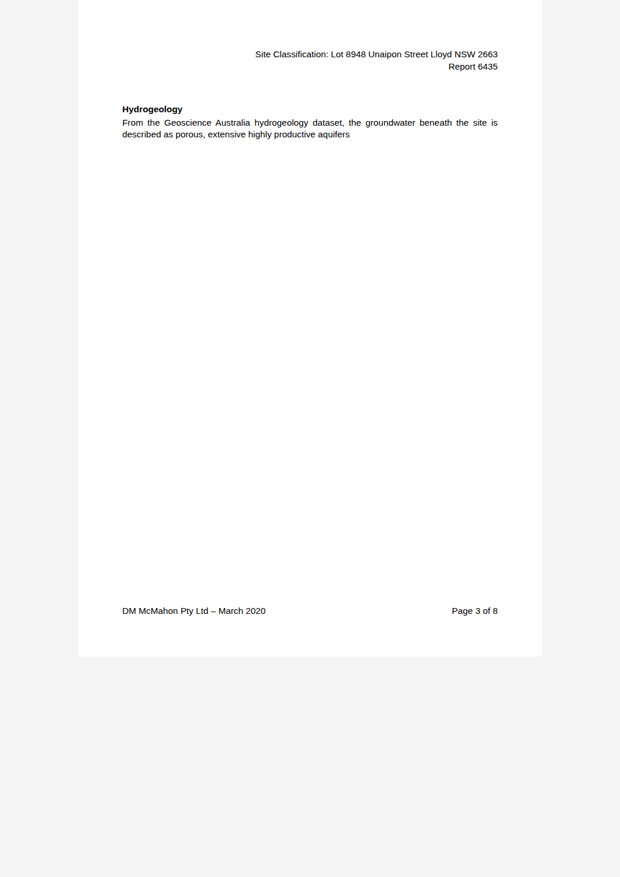Site Classification: Lot 8948 Unaipon Street Lloyd NSW 2663 Report 6435
Hydrogeology
From the Geoscience Australia hydrogeology dataset, the groundwater beneath the site is described as porous, extensive highly productive aquifers
DM McMahon Pty Ltd – March 2020 Page 3 of 8